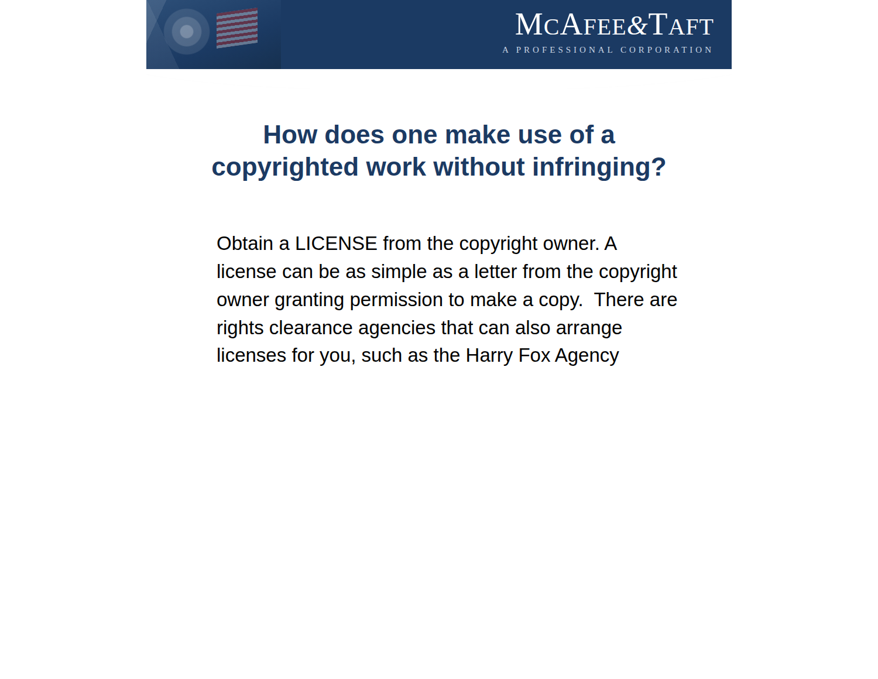MCAFEE&TAFT
A PROFESSIONAL CORPORATION
How does one make use of a copyrighted work without infringing?
Obtain a LICENSE from the copyright owner. A license can be as simple as a letter from the copyright owner granting permission to make a copy. There are rights clearance agencies that can also arrange licenses for you, such as the Harry Fox Agency